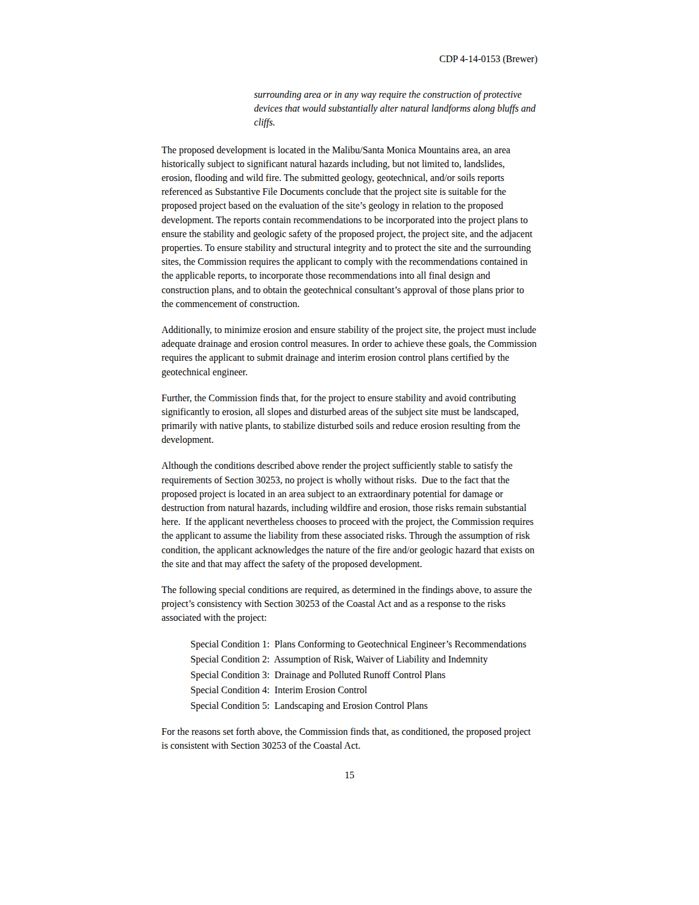CDP 4-14-0153 (Brewer)
surrounding area or in any way require the construction of protective devices that would substantially alter natural landforms along bluffs and cliffs.
The proposed development is located in the Malibu/Santa Monica Mountains area, an area historically subject to significant natural hazards including, but not limited to, landslides, erosion, flooding and wild fire. The submitted geology, geotechnical, and/or soils reports referenced as Substantive File Documents conclude that the project site is suitable for the proposed project based on the evaluation of the site’s geology in relation to the proposed development. The reports contain recommendations to be incorporated into the project plans to ensure the stability and geologic safety of the proposed project, the project site, and the adjacent properties. To ensure stability and structural integrity and to protect the site and the surrounding sites, the Commission requires the applicant to comply with the recommendations contained in the applicable reports, to incorporate those recommendations into all final design and construction plans, and to obtain the geotechnical consultant’s approval of those plans prior to the commencement of construction.
Additionally, to minimize erosion and ensure stability of the project site, the project must include adequate drainage and erosion control measures. In order to achieve these goals, the Commission requires the applicant to submit drainage and interim erosion control plans certified by the geotechnical engineer.
Further, the Commission finds that, for the project to ensure stability and avoid contributing significantly to erosion, all slopes and disturbed areas of the subject site must be landscaped, primarily with native plants, to stabilize disturbed soils and reduce erosion resulting from the development.
Although the conditions described above render the project sufficiently stable to satisfy the requirements of Section 30253, no project is wholly without risks. Due to the fact that the proposed project is located in an area subject to an extraordinary potential for damage or destruction from natural hazards, including wildfire and erosion, those risks remain substantial here. If the applicant nevertheless chooses to proceed with the project, the Commission requires the applicant to assume the liability from these associated risks. Through the assumption of risk condition, the applicant acknowledges the nature of the fire and/or geologic hazard that exists on the site and that may affect the safety of the proposed development.
The following special conditions are required, as determined in the findings above, to assure the project’s consistency with Section 30253 of the Coastal Act and as a response to the risks associated with the project:
Special Condition 1: Plans Conforming to Geotechnical Engineer’s Recommendations
Special Condition 2: Assumption of Risk, Waiver of Liability and Indemnity
Special Condition 3: Drainage and Polluted Runoff Control Plans
Special Condition 4: Interim Erosion Control
Special Condition 5: Landscaping and Erosion Control Plans
For the reasons set forth above, the Commission finds that, as conditioned, the proposed project is consistent with Section 30253 of the Coastal Act.
15